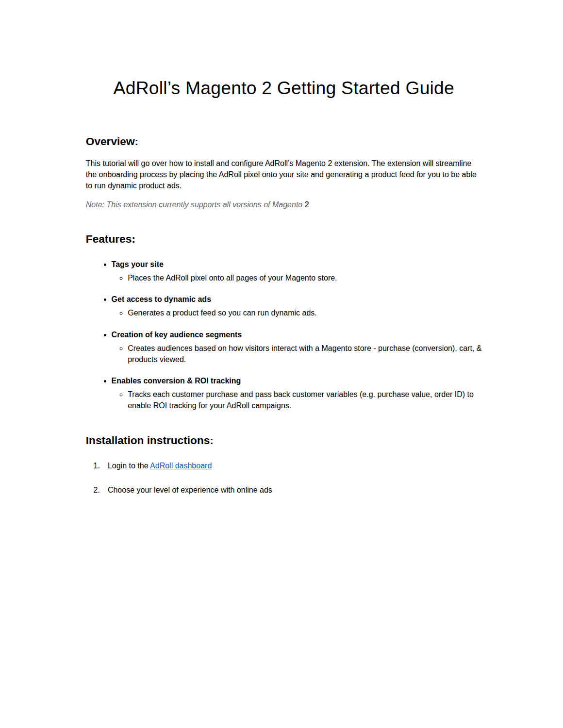AdRoll’s Magento 2 Getting Started Guide
Overview:
This tutorial will go over how to install and configure AdRoll’s Magento 2 extension. The extension will streamline the onboarding process by placing the AdRoll pixel onto your site and generating a product feed for you to be able to run dynamic product ads.
Note: This extension currently supports all versions of Magento 2
Features:
Tags your site
Places the AdRoll pixel onto all pages of your Magento store.
Get access to dynamic ads
Generates a product feed so you can run dynamic ads.
Creation of key audience segments
Creates audiences based on how visitors interact with a Magento store - purchase (conversion), cart, & products viewed.
Enables conversion & ROI tracking
Tracks each customer purchase and pass back customer variables (e.g. purchase value, order ID) to enable ROI tracking for your AdRoll campaigns.
Installation instructions:
Login to the AdRoll dashboard
Choose your level of experience with online ads